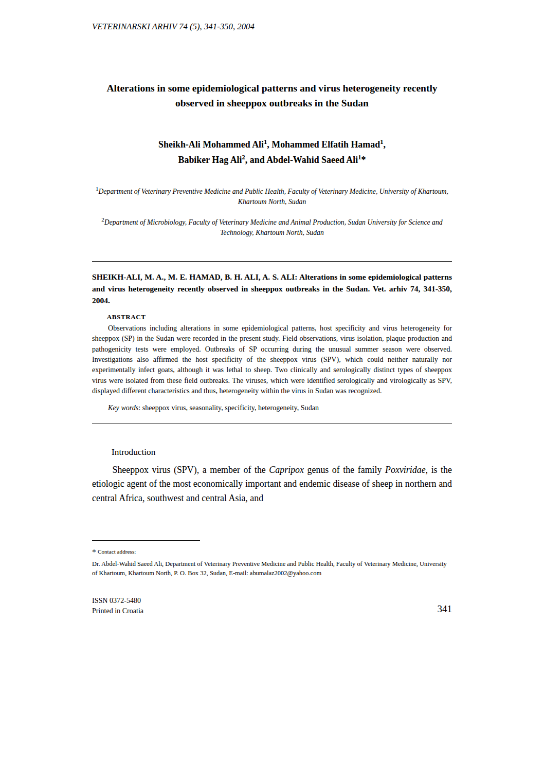VETERINARSKI ARHIV 74 (5), 341-350, 2004
Alterations in some epidemiological patterns and virus heterogeneity recently observed in sheeppox outbreaks in the Sudan
Sheikh-Ali Mohammed Ali1, Mohammed Elfatih Hamad1,
Babiker Hag Ali2, and Abdel-Wahid Saeed Ali1*
1Department of Veterinary Preventive Medicine and Public Health, Faculty of Veterinary Medicine, University of Khartoum, Khartoum North, Sudan
2Department of Microbiology, Faculty of Veterinary Medicine and Animal Production, Sudan University for Science and Technology, Khartoum North, Sudan
SHEIKH-ALI, M. A., M. E. HAMAD, B. H. ALI, A. S. ALI: Alterations in some epidemiological patterns and virus heterogeneity recently observed in sheeppox outbreaks in the Sudan. Vet. arhiv 74, 341-350, 2004.
ABSTRACT
Observations including alterations in some epidemiological patterns, host specificity and virus heterogeneity for sheeppox (SP) in the Sudan were recorded in the present study. Field observations, virus isolation, plaque production and pathogenicity tests were employed. Outbreaks of SP occurring during the unusual summer season were observed. Investigations also affirmed the host specificity of the sheeppox virus (SPV), which could neither naturally nor experimentally infect goats, although it was lethal to sheep. Two clinically and serologically distinct types of sheeppox virus were isolated from these field outbreaks. The viruses, which were identified serologically and virologically as SPV, displayed different characteristics and thus, heterogeneity within the virus in Sudan was recognized.
Key words: sheeppox virus, seasonality, specificity, heterogeneity, Sudan
Introduction
Sheeppox virus (SPV), a member of the Capripox genus of the family Poxviridae, is the etiologic agent of the most economically important and endemic disease of sheep in northern and central Africa, southwest and central Asia, and
* Contact address:
Dr. Abdel-Wahid Saeed Ali, Department of Veterinary Preventive Medicine and Public Health, Faculty of Veterinary Medicine, University of Khartoum, Khartoum North, P. O. Box 32, Sudan, E-mail: abumalaz2002@yahoo.com
ISSN 0372-5480
Printed in Croatia
341